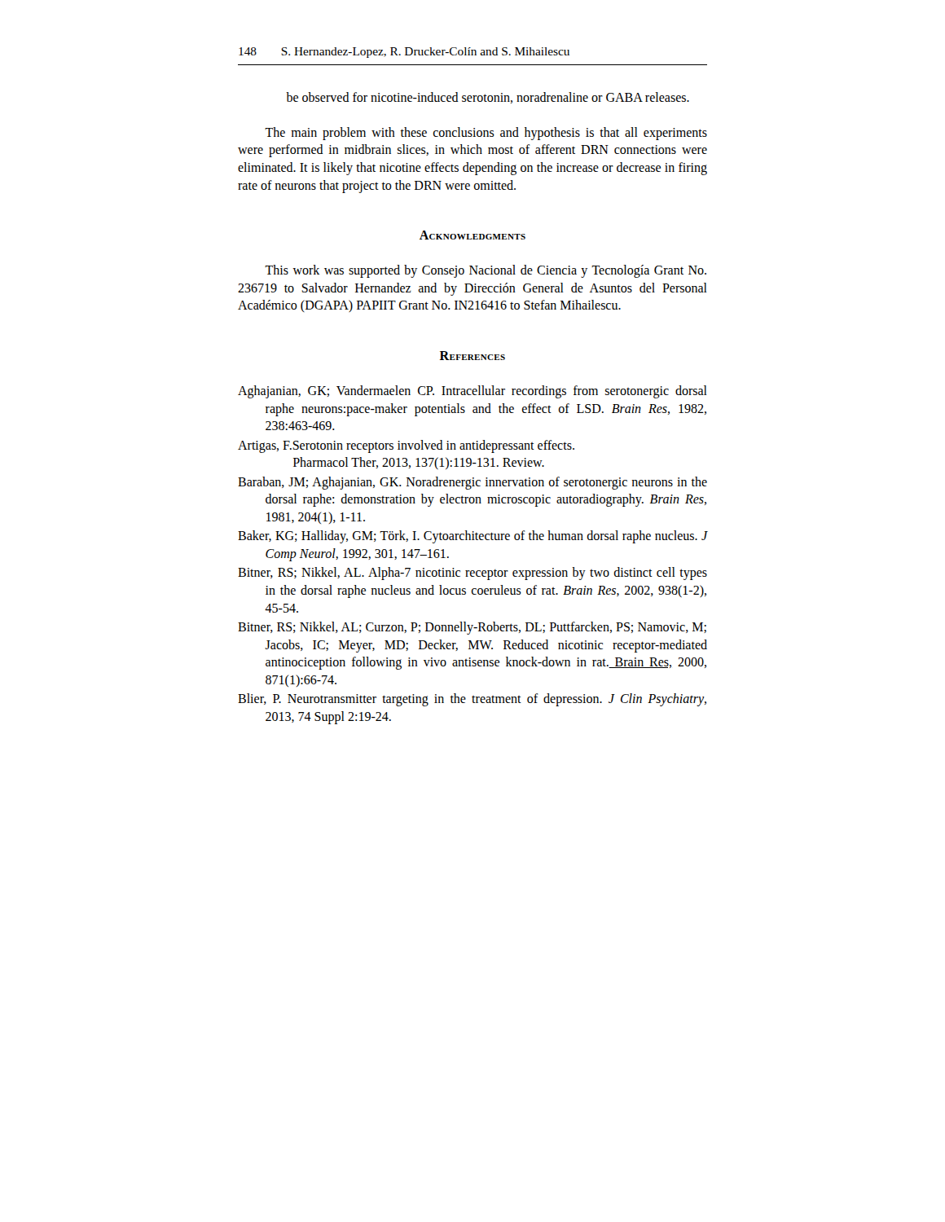148 S. Hernandez-Lopez, R. Drucker-Colín and S. Mihailescu
be observed for nicotine-induced serotonin, noradrenaline or GABA releases.
The main problem with these conclusions and hypothesis is that all experiments were performed in midbrain slices, in which most of afferent DRN connections were eliminated. It is likely that nicotine effects depending on the increase or decrease in firing rate of neurons that project to the DRN were omitted.
Acknowledgments
This work was supported by Consejo Nacional de Ciencia y Tecnología Grant No. 236719 to Salvador Hernandez and by Dirección General de Asuntos del Personal Académico (DGAPA) PAPIIT Grant No. IN216416 to Stefan Mihailescu.
References
Aghajanian, GK; Vandermaelen CP. Intracellular recordings from serotonergic dorsal raphe neurons:pace-maker potentials and the effect of LSD. Brain Res, 1982, 238:463-469.
Artigas, F.Serotonin receptors involved in antidepressant effects. Pharmacol Ther, 2013, 137(1):119-131. Review.
Baraban, JM; Aghajanian, GK. Noradrenergic innervation of serotonergic neurons in the dorsal raphe: demonstration by electron microscopic autoradiography. Brain Res, 1981, 204(1), 1-11.
Baker, KG; Halliday, GM; Törk, I. Cytoarchitecture of the human dorsal raphe nucleus. J Comp Neurol, 1992, 301, 147–161.
Bitner, RS; Nikkel, AL. Alpha-7 nicotinic receptor expression by two distinct cell types in the dorsal raphe nucleus and locus coeruleus of rat. Brain Res, 2002, 938(1-2), 45-54.
Bitner, RS; Nikkel, AL; Curzon, P; Donnelly-Roberts, DL; Puttfarcken, PS; Namovic, M; Jacobs, IC; Meyer, MD; Decker, MW. Reduced nicotinic receptor-mediated antinociception following in vivo antisense knock-down in rat. Brain Res, 2000, 871(1):66-74.
Blier, P. Neurotransmitter targeting in the treatment of depression. J Clin Psychiatry, 2013, 74 Suppl 2:19-24.